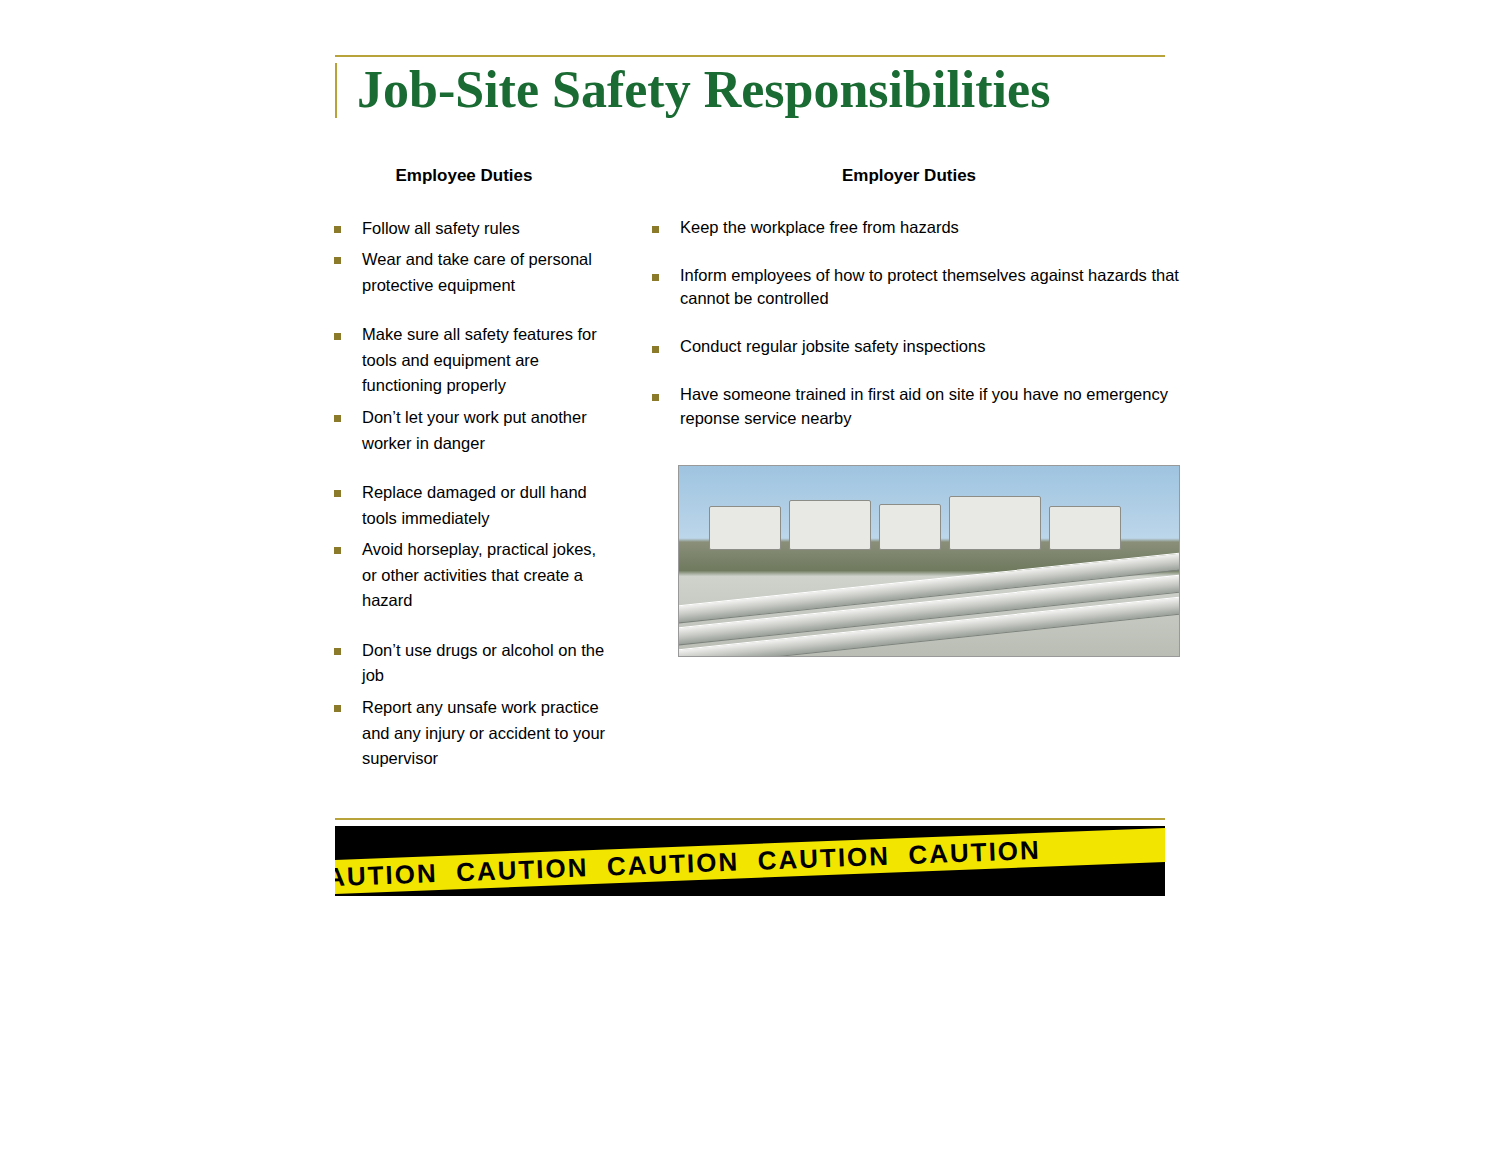Job-Site Safety Responsibilities
Employee Duties
Follow all safety rules
Wear and take care of personal protective equipment
Make sure all safety features for tools and equipment are functioning properly
Don’t let your work put another worker in danger
Replace damaged or dull hand tools immediately
Avoid horseplay, practical jokes, or other activities that create a hazard
Don’t use drugs or alcohol on the job
Report any unsafe work practice and any injury or accident to your supervisor
Employer Duties
Keep the workplace free from hazards
Inform employees of how to protect themselves against hazards that cannot be controlled
Conduct regular jobsite safety inspections
Have someone trained in first aid on site if you have no emergency reponse service nearby
CAUTION CAUTION CAUTION CAUTION CAUTION